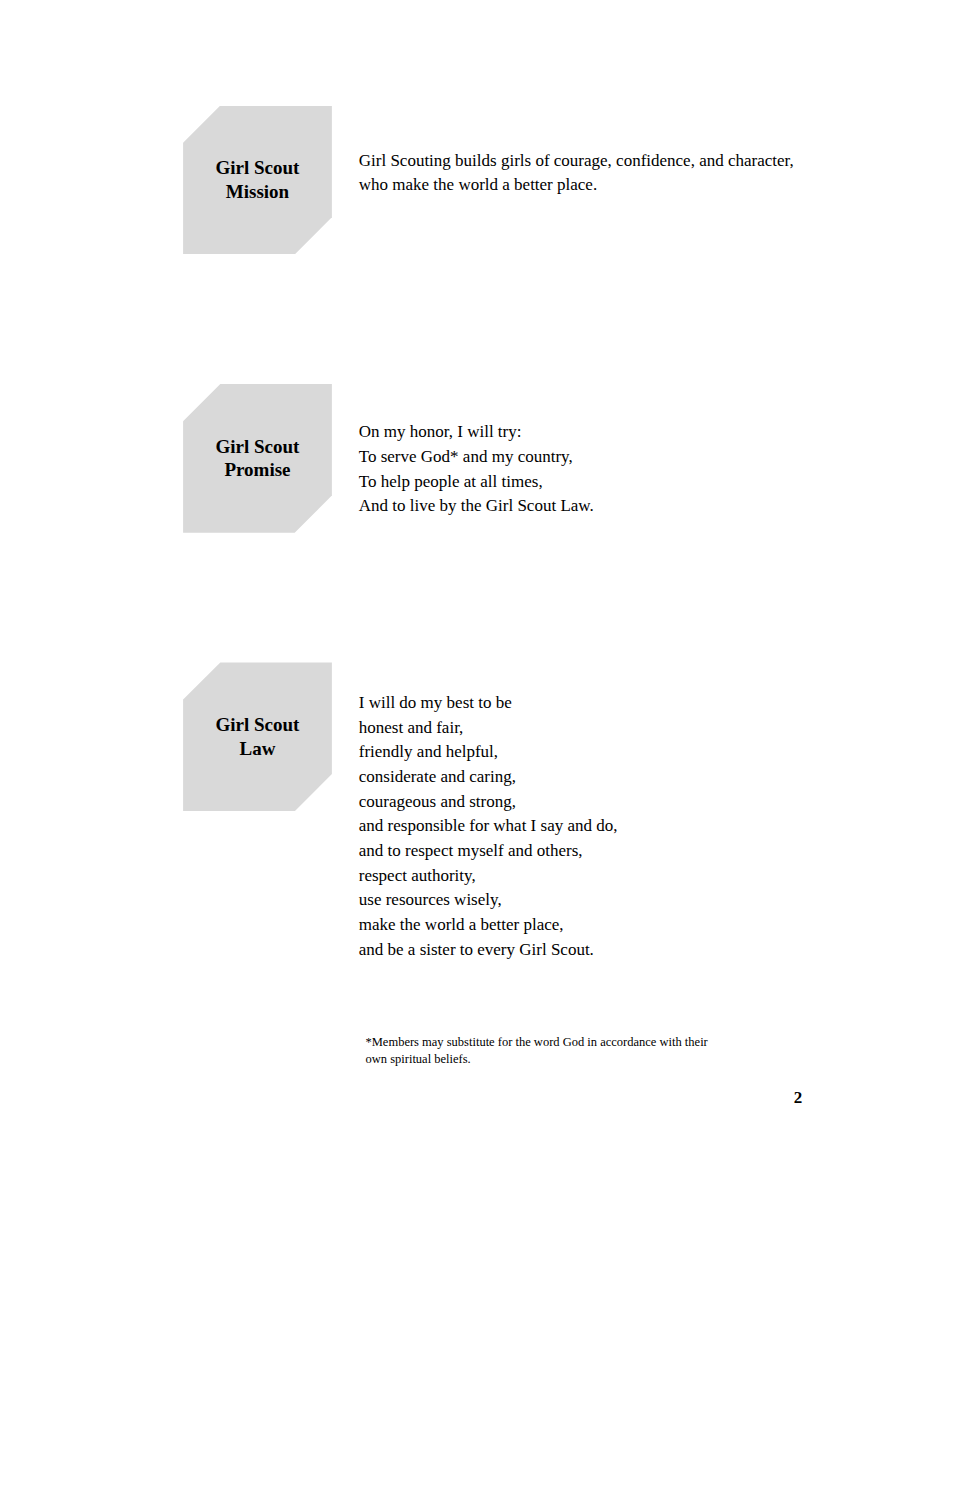Girl Scout
Mission
Girl Scouting builds girls of courage, confidence, and character, who make the world a better place.
Girl Scout
Promise
On my honor, I will try:
To serve God* and my country,
To help people at all times,
And to live by the Girl Scout Law.
Girl Scout
Law
I will do my best to be
honest and fair,
friendly and helpful,
considerate and caring,
courageous and strong,
and responsible for what I say and do,
and to respect myself and others,
respect authority,
use resources wisely,
make the world a better place,
and be a sister to every Girl Scout.
*Members may substitute for the word God in accordance with their own spiritual beliefs.
2